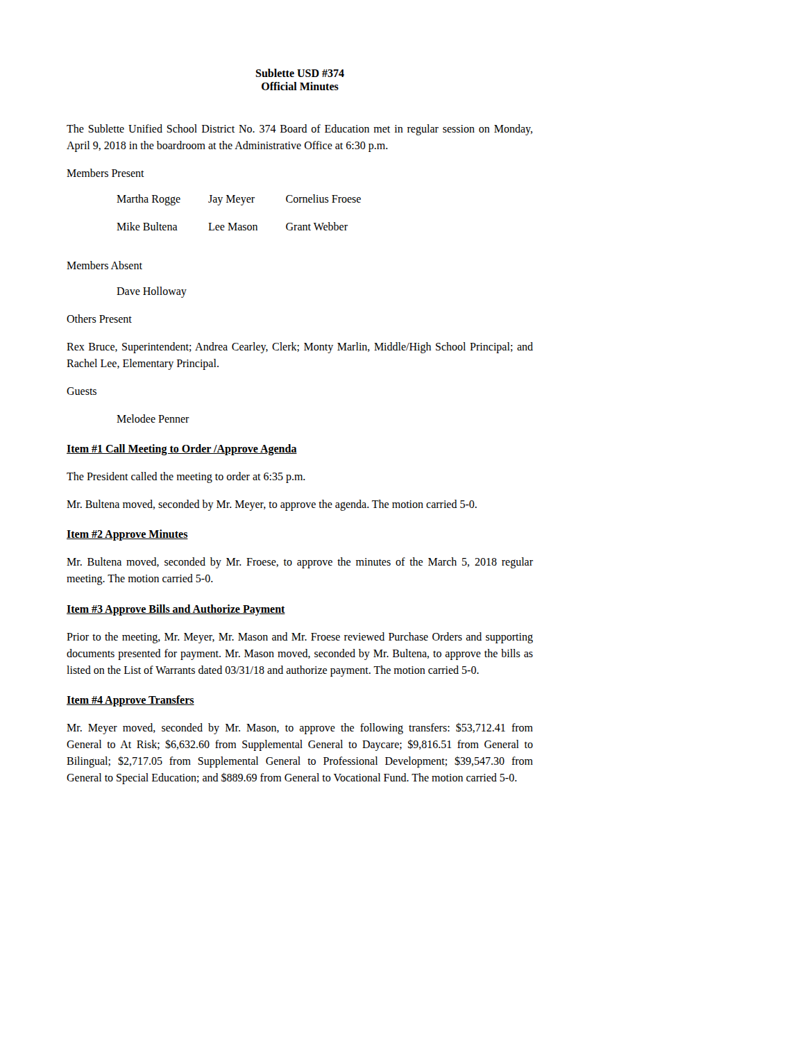Sublette USD #374
Official Minutes
The Sublette Unified School District No. 374 Board of Education met in regular session on Monday, April 9, 2018 in the boardroom at the Administrative Office at 6:30 p.m.
Members Present
| Martha Rogge | Jay Meyer | Cornelius Froese |
| Mike Bultena | Lee Mason | Grant Webber |
Members Absent
Dave Holloway
Others Present
Rex Bruce, Superintendent; Andrea Cearley, Clerk; Monty Marlin, Middle/High School Principal; and Rachel Lee, Elementary Principal.
Guests
Melodee Penner
Item #1 Call Meeting to Order /Approve Agenda
The President called the meeting to order at 6:35 p.m.
Mr. Bultena moved, seconded by Mr. Meyer, to approve the agenda. The motion carried 5-0.
Item #2 Approve Minutes
Mr. Bultena moved, seconded by Mr. Froese, to approve the minutes of the March 5, 2018 regular meeting. The motion carried 5-0.
Item #3 Approve Bills and Authorize Payment
Prior to the meeting, Mr. Meyer, Mr. Mason and Mr. Froese reviewed Purchase Orders and supporting documents presented for payment. Mr. Mason moved, seconded by Mr. Bultena, to approve the bills as listed on the List of Warrants dated 03/31/18 and authorize payment. The motion carried 5-0.
Item #4 Approve Transfers
Mr. Meyer moved, seconded by Mr. Mason, to approve the following transfers: $53,712.41 from General to At Risk; $6,632.60 from Supplemental General to Daycare; $9,816.51 from General to Bilingual; $2,717.05 from Supplemental General to Professional Development; $39,547.30 from General to Special Education; and $889.69 from General to Vocational Fund. The motion carried 5-0.